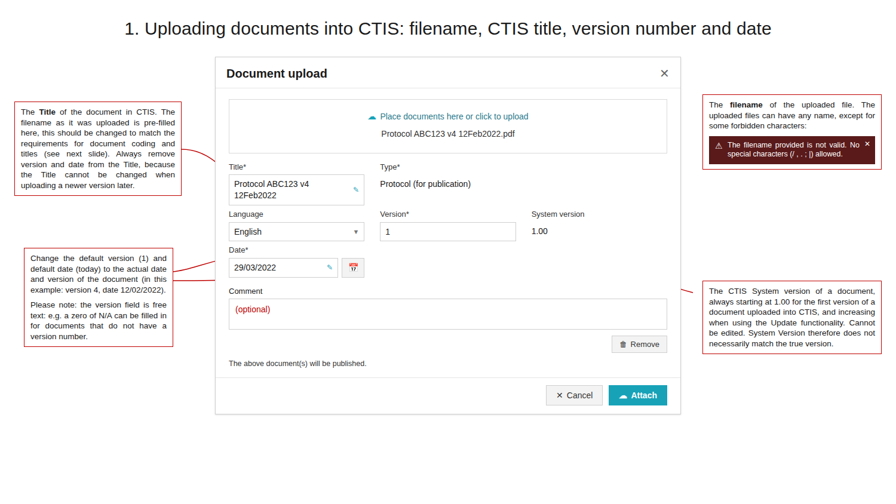1. Uploading documents into CTIS: filename, CTIS title, version number and date
The Title of the document in CTIS. The filename as it was uploaded is pre-filled here, this should be changed to match the requirements for document coding and titles (see next slide). Always remove version and date from the Title, because the Title cannot be changed when uploading a newer version later.
Change the default version (1) and default date (today) to the actual date and version of the document (in this example: version 4, date 12/02/2022).
Please note: the version field is free text: e.g. a zero of N/A can be filled in for documents that do not have a version number.
The filename of the uploaded file. The uploaded files can have any name, except for some forbidden characters:
⚠ The filename provided is not valid. No special characters (/ , . ; |) allowed. ✕
The CTIS System version of a document, always starting at 1.00 for the first version of a document uploaded into CTIS, and increasing when using the Update functionality. Cannot be edited. System Version therefore does not necessarily match the true version.
Document upload
✕
☁Place documents here or click to upload
Protocol ABC123 v4 12Feb2022.pdf
Title*
Protocol ABC123 v4 12Feb2022 ✎
Type*
Protocol (for publication)
Language
English ▼
Version*
1
System version
1.00
Date*
29/03/2022 ✎
📅
Comment
(optional)
🗑Remove
The above document(s) will be published.
✕Cancel ☁Attach